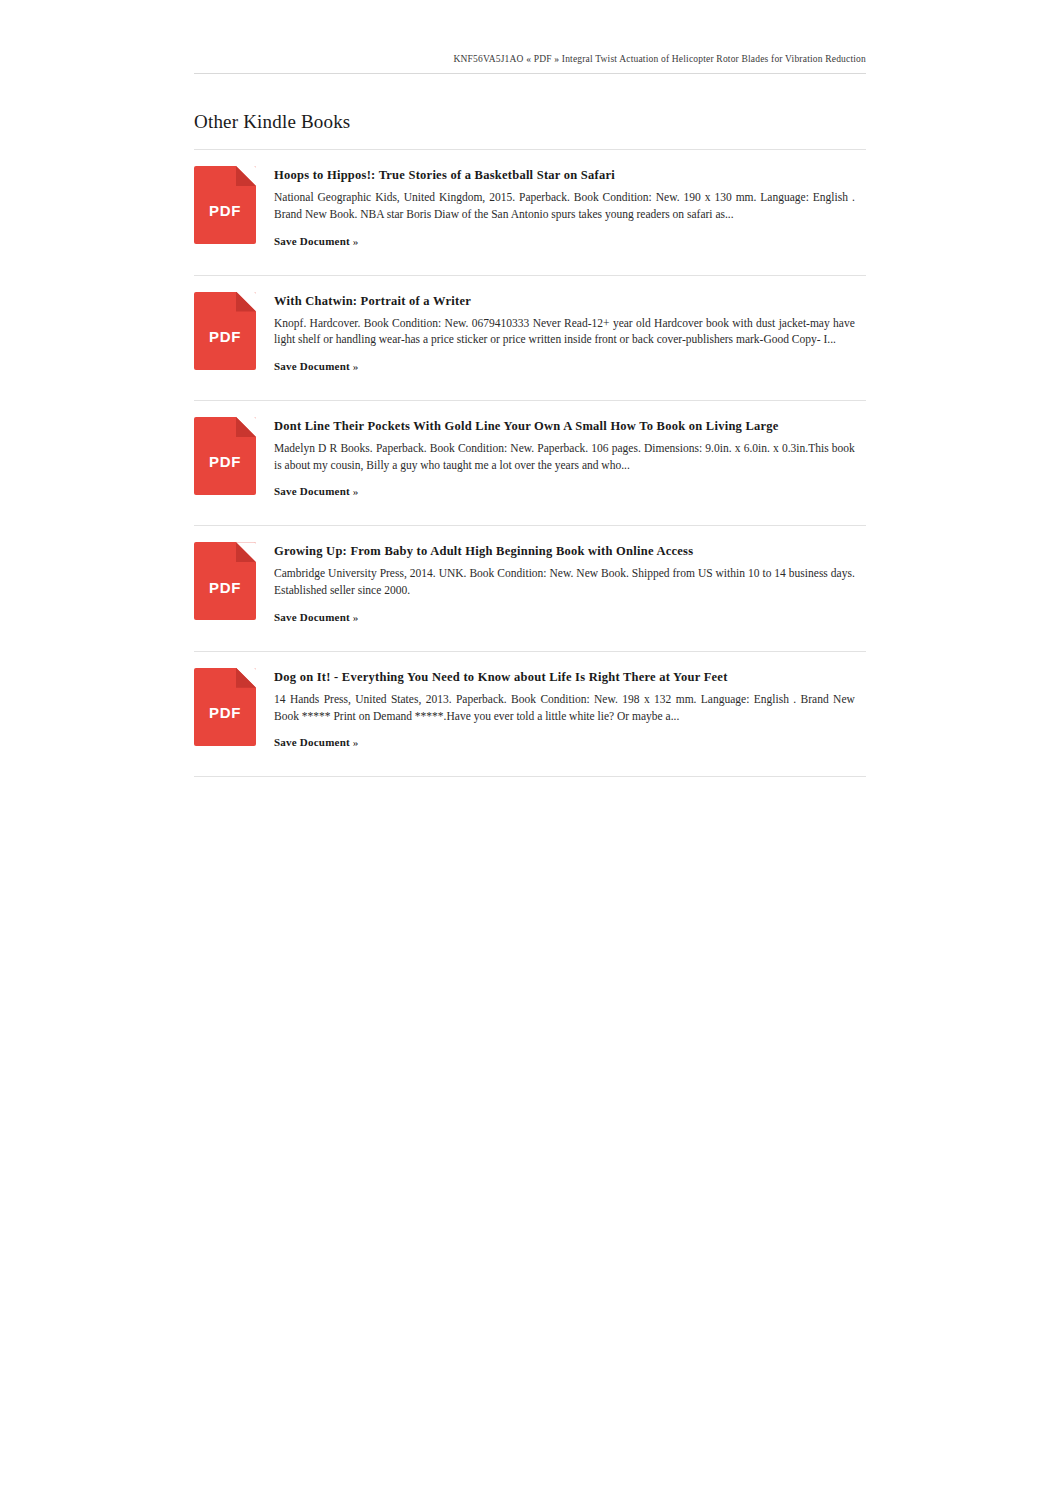KNF56VA5J1AO « PDF » Integral Twist Actuation of Helicopter Rotor Blades for Vibration Reduction
Other Kindle Books
PDF
Hoops to Hippos!: True Stories of a Basketball Star on Safari
National Geographic Kids, United Kingdom, 2015. Paperback. Book Condition: New. 190 x 130 mm. Language: English . Brand New Book. NBA star Boris Diaw of the San Antonio spurs takes young readers on safari as...
Save Document »
PDF
With Chatwin: Portrait of a Writer
Knopf. Hardcover. Book Condition: New. 0679410333 Never Read-12+ year old Hardcover book with dust jacket-may have light shelf or handling wear-has a price sticker or price written inside front or back cover-publishers mark-Good Copy- I...
Save Document »
PDF
Dont Line Their Pockets With Gold Line Your Own A Small How To Book on Living Large
Madelyn D R Books. Paperback. Book Condition: New. Paperback. 106 pages. Dimensions: 9.0in. x 6.0in. x 0.3in.This book is about my cousin, Billy a guy who taught me a lot over the years and who...
Save Document »
PDF
Growing Up: From Baby to Adult High Beginning Book with Online Access
Cambridge University Press, 2014. UNK. Book Condition: New. New Book. Shipped from US within 10 to 14 business days. Established seller since 2000.
Save Document »
PDF
Dog on It! - Everything You Need to Know about Life Is Right There at Your Feet
14 Hands Press, United States, 2013. Paperback. Book Condition: New. 198 x 132 mm. Language: English . Brand New Book ***** Print on Demand *****.Have you ever told a little white lie? Or maybe a...
Save Document »